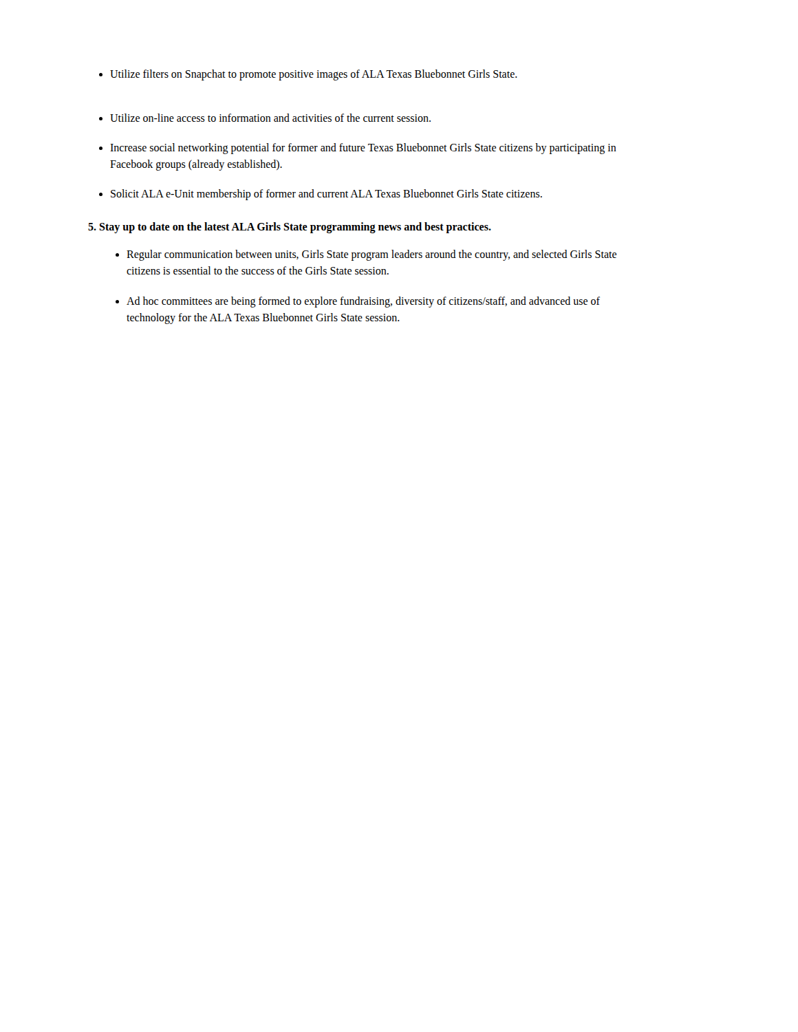Utilize filters on Snapchat to promote positive images of ALA Texas Bluebonnet Girls State.
Utilize on-line access to information and activities of the current session.
Increase social networking potential for former and future Texas Bluebonnet Girls State citizens by participating in Facebook groups (already established).
Solicit ALA e-Unit membership of former and current ALA Texas Bluebonnet Girls State citizens.
Stay up to date on the latest ALA Girls State programming news and best practices.
Regular communication between units, Girls State program leaders around the country, and selected Girls State citizens is essential to the success of the Girls State session.
Ad hoc committees are being formed to explore fundraising, diversity of citizens/staff, and advanced use of technology for the ALA Texas Bluebonnet Girls State session.